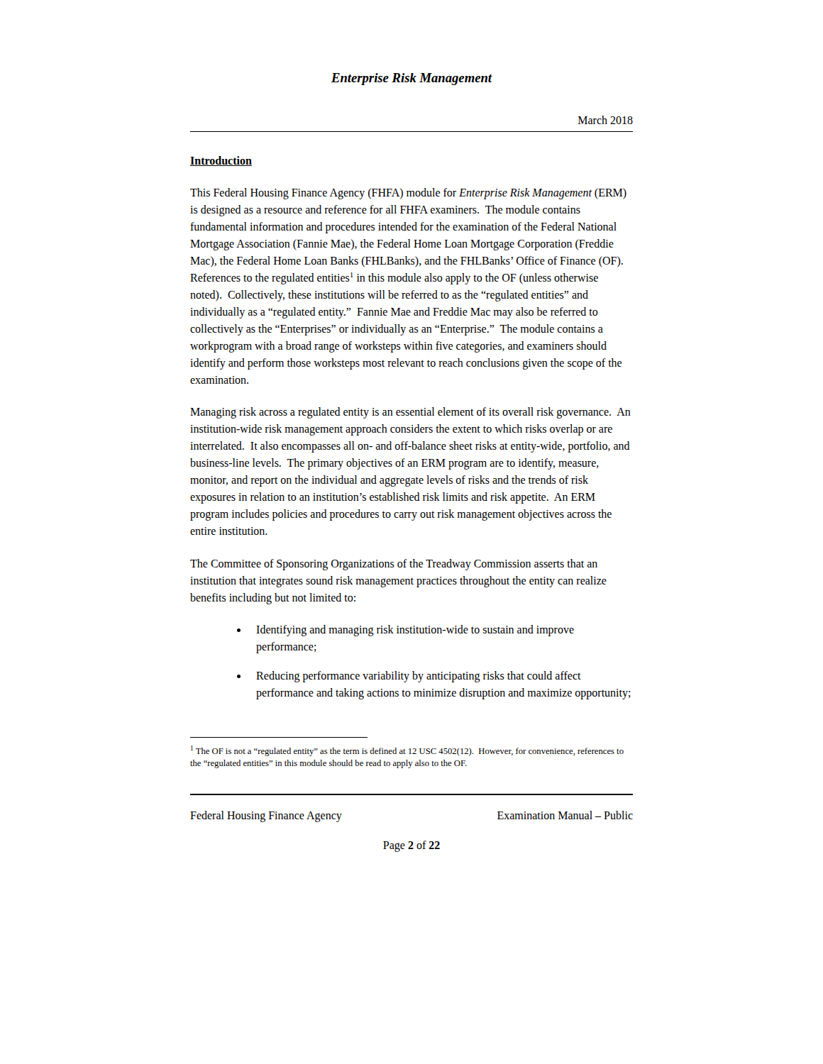Enterprise Risk Management
March 2018
Introduction
This Federal Housing Finance Agency (FHFA) module for Enterprise Risk Management (ERM) is designed as a resource and reference for all FHFA examiners. The module contains fundamental information and procedures intended for the examination of the Federal National Mortgage Association (Fannie Mae), the Federal Home Loan Mortgage Corporation (Freddie Mac), the Federal Home Loan Banks (FHLBanks), and the FHLBanks’ Office of Finance (OF). References to the regulated entities1 in this module also apply to the OF (unless otherwise noted). Collectively, these institutions will be referred to as the “regulated entities” and individually as a “regulated entity.” Fannie Mae and Freddie Mac may also be referred to collectively as the “Enterprises” or individually as an “Enterprise.” The module contains a workprogram with a broad range of worksteps within five categories, and examiners should identify and perform those worksteps most relevant to reach conclusions given the scope of the examination.
Managing risk across a regulated entity is an essential element of its overall risk governance. An institution-wide risk management approach considers the extent to which risks overlap or are interrelated. It also encompasses all on- and off-balance sheet risks at entity-wide, portfolio, and business-line levels. The primary objectives of an ERM program are to identify, measure, monitor, and report on the individual and aggregate levels of risks and the trends of risk exposures in relation to an institution’s established risk limits and risk appetite. An ERM program includes policies and procedures to carry out risk management objectives across the entire institution.
The Committee of Sponsoring Organizations of the Treadway Commission asserts that an institution that integrates sound risk management practices throughout the entity can realize benefits including but not limited to:
Identifying and managing risk institution-wide to sustain and improve performance;
Reducing performance variability by anticipating risks that could affect performance and taking actions to minimize disruption and maximize opportunity;
1 The OF is not a “regulated entity” as the term is defined at 12 USC 4502(12). However, for convenience, references to the “regulated entities” in this module should be read to apply also to the OF.
Federal Housing Finance Agency
Examination Manual – Public
Page 2 of 22